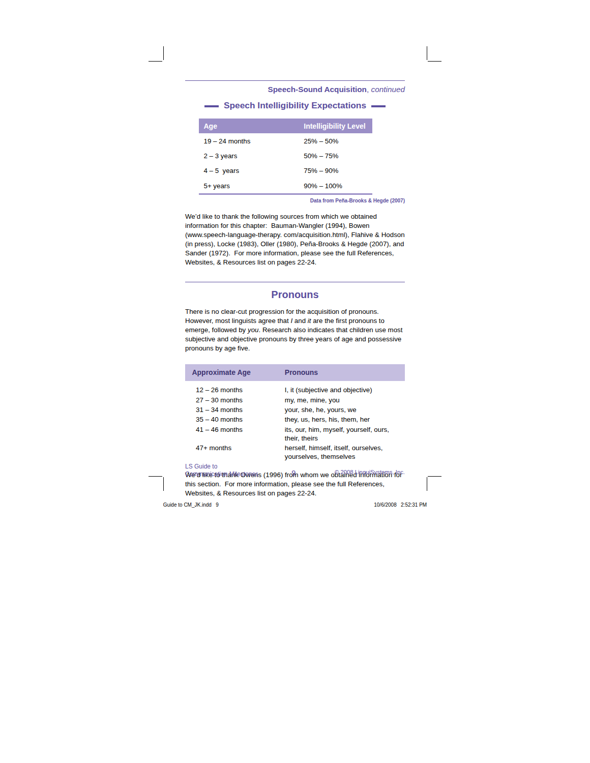Speech-Sound Acquisition, continued
Speech Intelligibility Expectations
| Age | Intelligibility Level |
| --- | --- |
| 19 – 24 months | 25% – 50% |
| 2 – 3 years | 50% – 75% |
| 4 – 5 years | 75% – 90% |
| 5+ years | 90% – 100% |
Data from Peña-Brooks & Hegde (2007)
We’d like to thank the following sources from which we obtained information for this chapter: Bauman-Wangler (1994), Bowen (www.speech-language-therapy. com/acquisition.html), Flahive & Hodson (in press), Locke (1983), Oller (1980), Peña-Brooks & Hegde (2007), and Sander (1972). For more information, please see the full References, Websites, & Resources list on pages 22-24.
Pronouns
There is no clear-cut progression for the acquisition of pronouns. However, most linguists agree that I and it are the first pronouns to emerge, followed by you. Research also indicates that children use most subjective and objective pronouns by three years of age and possessive pronouns by age five.
| Approximate Age | Pronouns |
| --- | --- |
| 12 – 26 months | I, it (subjective and objective) |
| 27 – 30 months | my, me, mine, you |
| 31 – 34 months | your, she, he, yours, we |
| 35 – 40 months | they, us, hers, his, them, her |
| 41 – 46 months | its, our, him, myself, yourself, ours, their, theirs |
| 47+ months | herself, himself, itself, ourselves, yourselves, themselves |
We’d like to thank Owens (1996) from whom we obtained information for this section. For more information, please see the full References, Websites, & Resources list on pages 22-24.
LS Guide to
Communication Milestones
9
© 2008 LinguiSystems, Inc.
Guide to CM_JK.indd 9 10/6/2008 2:52:31 PM